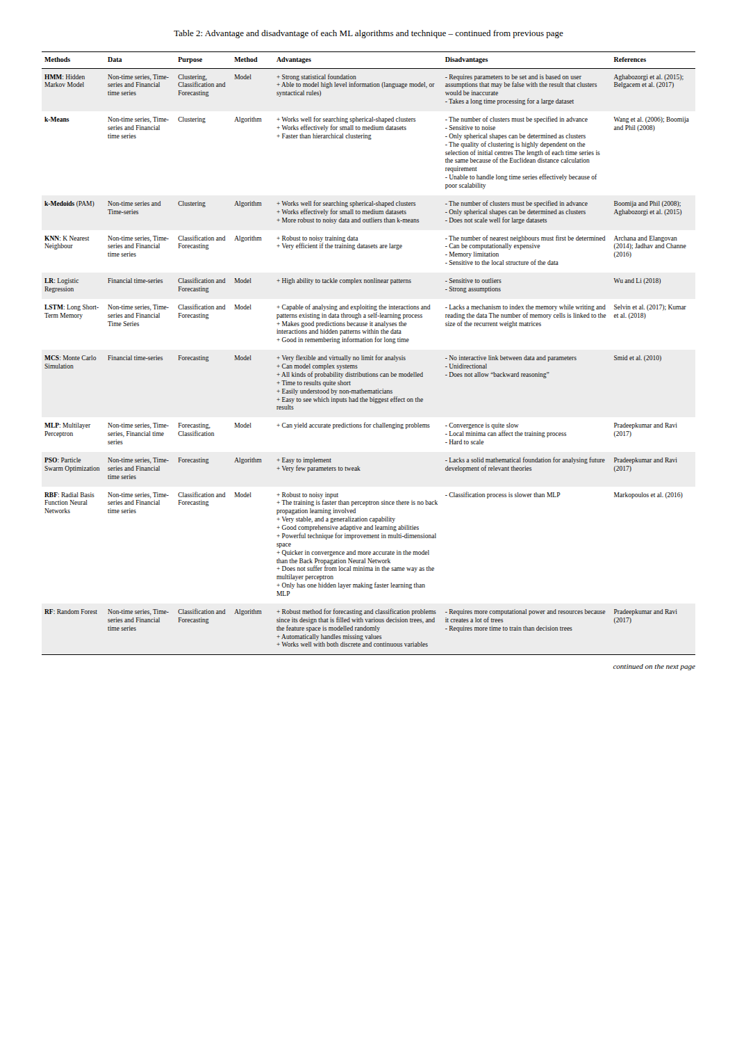Table 2: Advantage and disadvantage of each ML algorithms and technique – continued from previous page
| Methods | Data | Purpose | Method | Advantages | Disadvantages | References |
| --- | --- | --- | --- | --- | --- | --- |
| HMM : Hidden Markov Model | Non-time series, Time-series and Financial time series | Clustering, Classification and Forecasting | Model | + Strong statistical foundation + Able to model high level information (language model, or syntactical rules) | - Requires parameters to be set and is based on user assumptions that may be false with the result that clusters would be inaccurate - Takes a long time processing for a large dataset | Aghabozorgi et al. (2015); Belgacem et al. (2017) |
| k-Means | Non-time series, Time-series and Financial time series | Clustering | Algorithm | + Works well for searching spherical-shaped clusters + Works effectively for small to medium datasets + Faster than hierarchical clustering | - The number of clusters must be specified in advance - Sensitive to noise - Only spherical shapes can be determined as clusters - The quality of clustering is highly dependent on the selection of initial centres The length of each time series is the same because of the Euclidean distance calculation requirement - Unable to handle long time series effectively because of poor scalability | Wang et al. (2006); Boomija and Phil (2008) |
| k-Medoids (PAM) | Non-time series and Time-series | Clustering | Algorithm | + Works well for searching spherical-shaped clusters + Works effectively for small to medium datasets + More robust to noisy data and outliers than k-means | - The number of clusters must be specified in advance - Only spherical shapes can be determined as clusters - Does not scale well for large datasets | Boomija and Phil (2008); Aghabozorgi et al. (2015) |
| KNN : K Nearest Neighbour | Non-time series, Time-series and Financial time series | Classification and Forecasting | Algorithm | + Robust to noisy training data + Very efficient if the training datasets are large | - The number of nearest neighbours must first be determined - Can be computationally expensive - Memory limitation - Sensitive to the local structure of the data | Archana and Elangovan (2014); Jadhav and Channe (2016) |
| LR : Logistic Regression | Financial time-series | Classification and Forecasting | Model | + High ability to tackle complex nonlinear patterns | - Sensitive to outliers - Strong assumptions | Wu and Li (2018) |
| LSTM : Long Short-Term Memory | Non-time series, Time-series and Financial Time Series | Classification and Forecasting | Model | + Capable of analysing and exploiting the interactions and patterns existing in data through a self-learning process + Makes good predictions because it analyses the interactions and hidden patterns within the data + Good in remembering information for long time | - Lacks a mechanism to index the memory while writing and reading the data The number of memory cells is linked to the size of the recurrent weight matrices | Selvin et al. (2017); Kumar et al. (2018) |
| MCS : Monte Carlo Simulation | Financial time-series | Forecasting | Model | + Very flexible and virtually no limit for analysis + Can model complex systems + All kinds of probability distributions can be modelled + Time to results quite short + Easily understood by non-mathematicians + Easy to see which inputs had the biggest effect on the results | - No interactive link between data and parameters - Unidirectional - Does not allow “backward reasoning” | Smid et al. (2010) |
| MLP : Multilayer Perceptron | Non-time series, Time-series, Financial time series | Forecasting, Classification | Model | + Can yield accurate predictions for challenging problems | - Convergence is quite slow - Local minima can affect the training process - Hard to scale | Pradeepkumar and Ravi (2017) |
| PSO : Particle Swarm Optimization | Non-time series, Time-series and Financial time series | Forecasting | Algorithm | + Easy to implement + Very few parameters to tweak | - Lacks a solid mathematical foundation for analysing future development of relevant theories | Pradeepkumar and Ravi (2017) |
| RBF : Radial Basis Function Neural Networks | Non-time series, Time-series and Financial time series | Classification and Forecasting | Model | + Robust to noisy input + The training is faster than perceptron since there is no back propagation learning involved + Very stable, and a generalization capability + Good comprehensive adaptive and learning abilities + Powerful technique for improvement in multi-dimensional space + Quicker in convergence and more accurate in the model than the Back Propagation Neural Network + Does not suffer from local minima in the same way as the multilayer perceptron + Only has one hidden layer making faster learning than MLP | - Classification process is slower than MLP | Markopoulos et al. (2016) |
| RF : Random Forest | Non-time series, Time-series and Financial time series | Classification and Forecasting | Algorithm | + Robust method for forecasting and classification problems since its design that is filled with various decision trees, and the feature space is modelled randomly + Automatically handles missing values + Works well with both discrete and continuous variables | - Requires more computational power and resources because it creates a lot of trees - Requires more time to train than decision trees | Pradeepkumar and Ravi (2017) |
continued on the next page